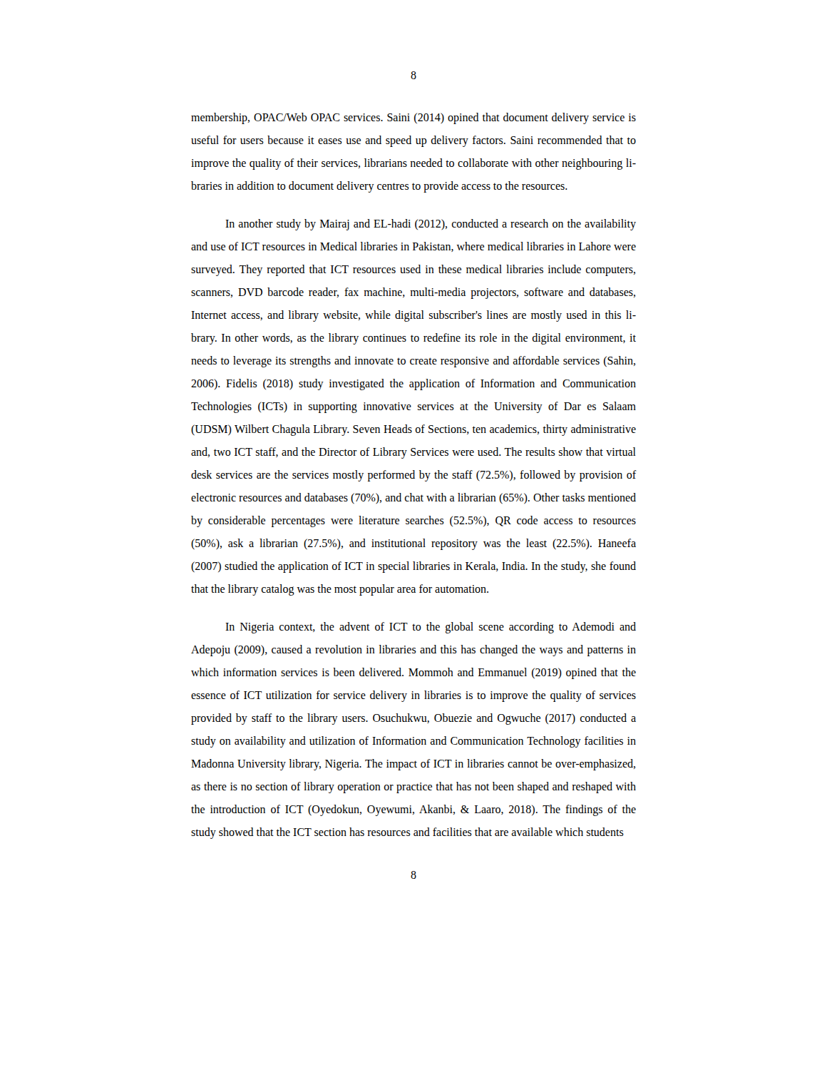8
membership, OPAC/Web OPAC services. Saini (2014) opined that document delivery service is useful for users because it eases use and speed up delivery factors. Saini recommended that to improve the quality of their services, librarians needed to collaborate with other neighbouring libraries in addition to document delivery centres to provide access to the resources.
In another study by Mairaj and EL-hadi (2012), conducted a research on the availability and use of ICT resources in Medical libraries in Pakistan, where medical libraries in Lahore were surveyed. They reported that ICT resources used in these medical libraries include computers, scanners, DVD barcode reader, fax machine, multi-media projectors, software and databases, Internet access, and library website, while digital subscriber's lines are mostly used in this library. In other words, as the library continues to redefine its role in the digital environment, it needs to leverage its strengths and innovate to create responsive and affordable services (Sahin, 2006). Fidelis (2018) study investigated the application of Information and Communication Technologies (ICTs) in supporting innovative services at the University of Dar es Salaam (UDSM) Wilbert Chagula Library. Seven Heads of Sections, ten academics, thirty administrative and, two ICT staff, and the Director of Library Services were used. The results show that virtual desk services are the services mostly performed by the staff (72.5%), followed by provision of electronic resources and databases (70%), and chat with a librarian (65%). Other tasks mentioned by considerable percentages were literature searches (52.5%), QR code access to resources (50%), ask a librarian (27.5%), and institutional repository was the least (22.5%). Haneefa (2007) studied the application of ICT in special libraries in Kerala, India. In the study, she found that the library catalog was the most popular area for automation.
In Nigeria context, the advent of ICT to the global scene according to Ademodi and Adepoju (2009), caused a revolution in libraries and this has changed the ways and patterns in which information services is been delivered. Mommoh and Emmanuel (2019) opined that the essence of ICT utilization for service delivery in libraries is to improve the quality of services provided by staff to the library users. Osuchukwu, Obuezie and Ogwuche (2017) conducted a study on availability and utilization of Information and Communication Technology facilities in Madonna University library, Nigeria. The impact of ICT in libraries cannot be over-emphasized, as there is no section of library operation or practice that has not been shaped and reshaped with the introduction of ICT (Oyedokun, Oyewumi, Akanbi, & Laaro, 2018). The findings of the study showed that the ICT section has resources and facilities that are available which students
8